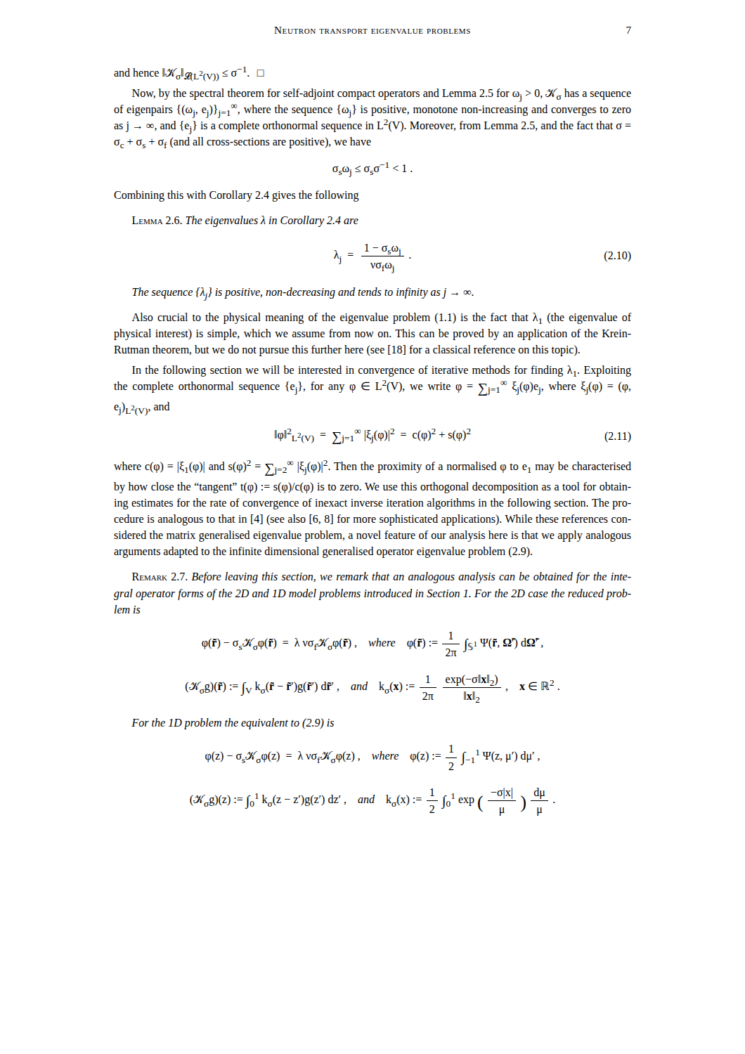Neutron transport eigenvalue problems 7
and hence ‖𝒦σ‖𝓛(L2(V)) ≤ σ−1. □
Now, by the spectral theorem for self-adjoint compact operators and Lemma 2.5 for ωj > 0, 𝒦σ has a sequence of eigenpairs {(ωj, ej)}j=1∞, where the sequence {ωj} is positive, monotone non-increasing and converges to zero as j → ∞, and {ej} is a complete orthonormal sequence in L2(V). Moreover, from Lemma 2.5, and the fact that σ = σc + σs + σf (and all cross-sections are positive), we have
σsωj ≤ σsσ−1 < 1 .
Combining this with Corollary 2.4 gives the following
Lemma 2.6. The eigenvalues λ in Corollary 2.4 are
λj = 1 − σsωj νσfωj . (2.10)
The sequence {λj} is positive, non-decreasing and tends to infinity as j → ∞.
Also crucial to the physical meaning of the eigenvalue problem (1.1) is the fact that λ1 (the eigenvalue of physical interest) is simple, which we assume from now on. This can be proved by an application of the Krein-Rutman theorem, but we do not pursue this further here (see [18] for a classical reference on this topic).
In the following section we will be interested in convergence of iterative methods for finding λ1. Exploiting the complete orthonormal sequence {ej}, for any φ ∈ L2(V), we write φ = ∑j=1∞ ξj(φ)ej, where ξj(φ) = (φ, ej)L2(V), and
‖φ‖2L2(V) = ∑j=1∞ |ξj(φ)|2 = c(φ)2 + s(φ)2 (2.11)
where c(φ) = |ξ1(φ)| and s(φ)2 = ∑j=2∞ |ξj(φ)|2. Then the proximity of a normalised φ to e1 may be characterised by how close the “tangent” t(φ) := s(φ)/c(φ) is to zero. We use this orthogonal decomposition as a tool for obtaining estimates for the rate of convergence of inexact inverse iteration algorithms in the following section. The procedure is analogous to that in [4] (see also [6, 8] for more sophisticated applications). While these references considered the matrix generalised eigenvalue problem, a novel feature of our analysis here is that we apply analogous arguments adapted to the infinite dimensional generalised operator eigenvalue problem (2.9).
Remark 2.7. Before leaving this section, we remark that an analogous analysis can be obtained for the integral operator forms of the 2D and 1D model problems introduced in Section 1. For the 2D case the reduced problem is
φ(r̃) − σs𝒦σφ(r̃) = λ νσf𝒦σφ(r̃) , where φ(r̃) := 12π ∫𝕊1 Ψ(r̃, Ω̃′) dΩ̃′ ,
(𝒦σg)(r̃) := ∫V kσ(r̃ − r̃′)g(r̃′) dr̃′ , and kσ(x) := 12π exp(−σ‖x‖2)‖x‖2 , x ∈ ℝ2 .
For the 1D problem the equivalent to (2.9) is
φ(z) − σs𝒦σφ(z) = λ νσf𝒦σφ(z) , where φ(z) := 12 ∫−11 Ψ(z, μ′) dμ′ ,
(𝒦σg)(z) := ∫01 kσ(z − z′)g(z′) dz′ , and kσ(x) := 12 ∫01 exp ( −σ|x|μ ) dμ μ .